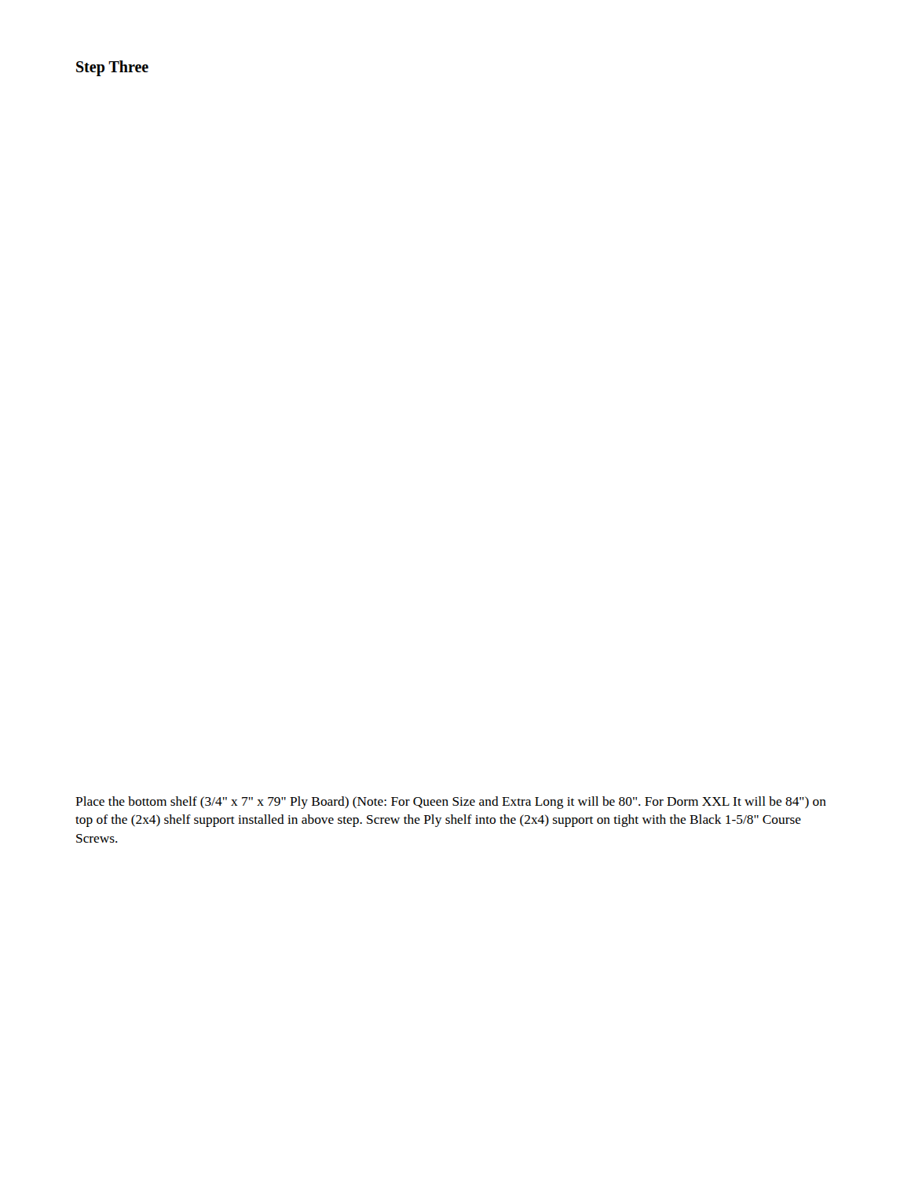Step Three
Place the bottom shelf (3/4" x 7" x 79" Ply Board) (Note: For Queen Size and Extra Long it will be 80". For Dorm XXL It will be 84") on top of the (2x4) shelf support installed in above step. Screw the Ply shelf into the (2x4) support on tight with the Black 1-5/8" Course Screws.